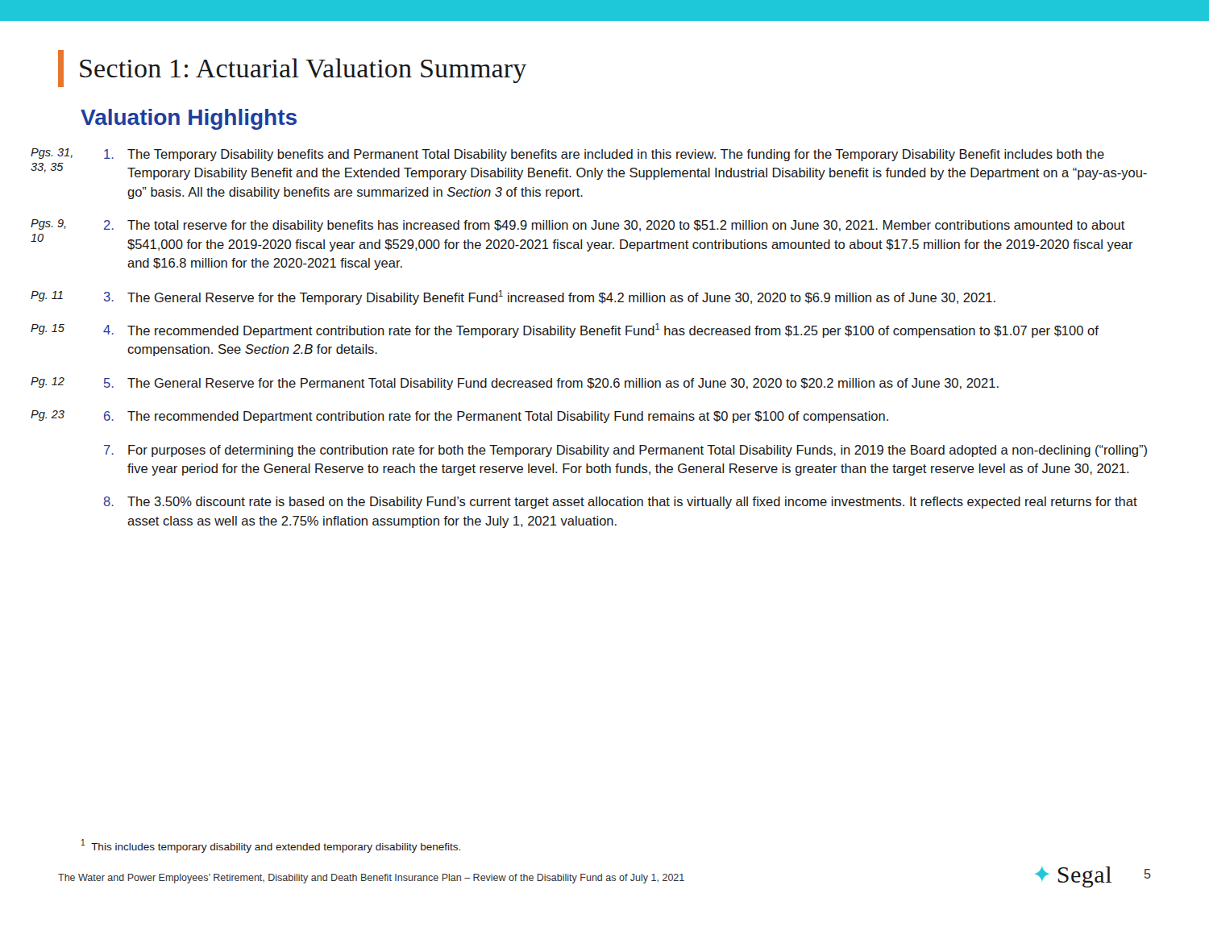Section 1: Actuarial Valuation Summary
Valuation Highlights
Pgs. 31, 33, 35 1. The Temporary Disability benefits and Permanent Total Disability benefits are included in this review. The funding for the Temporary Disability Benefit includes both the Temporary Disability Benefit and the Extended Temporary Disability Benefit. Only the Supplemental Industrial Disability benefit is funded by the Department on a “pay-as-you-go” basis. All the disability benefits are summarized in Section 3 of this report.
Pgs. 9, 10 2. The total reserve for the disability benefits has increased from $49.9 million on June 30, 2020 to $51.2 million on June 30, 2021. Member contributions amounted to about $541,000 for the 2019-2020 fiscal year and $529,000 for the 2020-2021 fiscal year. Department contributions amounted to about $17.5 million for the 2019-2020 fiscal year and $16.8 million for the 2020-2021 fiscal year.
Pg. 11 3. The General Reserve for the Temporary Disability Benefit Fund1 increased from $4.2 million as of June 30, 2020 to $6.9 million as of June 30, 2021.
Pg. 15 4. The recommended Department contribution rate for the Temporary Disability Benefit Fund1 has decreased from $1.25 per $100 of compensation to $1.07 per $100 of compensation. See Section 2.B for details.
Pg. 12 5. The General Reserve for the Permanent Total Disability Fund decreased from $20.6 million as of June 30, 2020 to $20.2 million as of June 30, 2021.
Pg. 23 6. The recommended Department contribution rate for the Permanent Total Disability Fund remains at $0 per $100 of compensation.
7. For purposes of determining the contribution rate for both the Temporary Disability and Permanent Total Disability Funds, in 2019 the Board adopted a non-declining (“rolling”) five year period for the General Reserve to reach the target reserve level. For both funds, the General Reserve is greater than the target reserve level as of June 30, 2021.
8. The 3.50% discount rate is based on the Disability Fund’s current target asset allocation that is virtually all fixed income investments. It reflects expected real returns for that asset class as well as the 2.75% inflation assumption for the July 1, 2021 valuation.
1 This includes temporary disability and extended temporary disability benefits.
The Water and Power Employees’ Retirement, Disability and Death Benefit Insurance Plan – Review of the Disability Fund as of July 1, 2021
✦ Segal
5